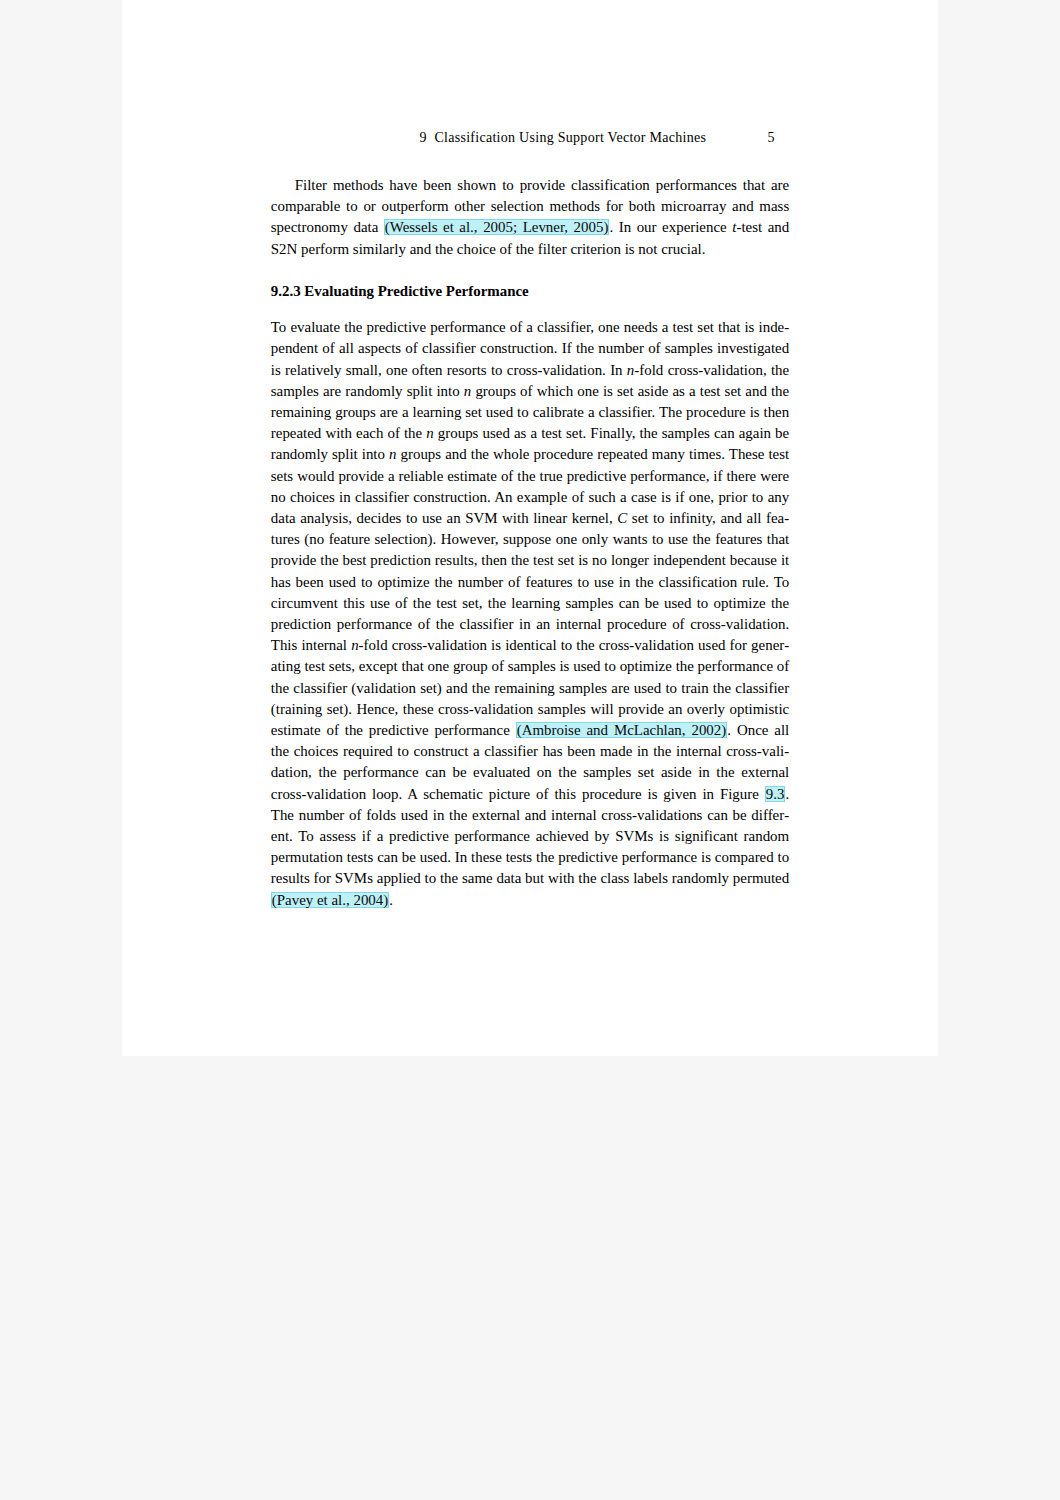9 Classification Using Support Vector Machines 5
Filter methods have been shown to provide classification performances that are comparable to or outperform other selection methods for both microarray and mass spectronomy data (Wessels et al., 2005; Levner, 2005). In our experience t-test and S2N perform similarly and the choice of the filter criterion is not crucial.
9.2.3 Evaluating Predictive Performance
To evaluate the predictive performance of a classifier, one needs a test set that is independent of all aspects of classifier construction. If the number of samples investigated is relatively small, one often resorts to cross-validation. In n-fold cross-validation, the samples are randomly split into n groups of which one is set aside as a test set and the remaining groups are a learning set used to calibrate a classifier. The procedure is then repeated with each of the n groups used as a test set. Finally, the samples can again be randomly split into n groups and the whole procedure repeated many times. These test sets would provide a reliable estimate of the true predictive performance, if there were no choices in classifier construction. An example of such a case is if one, prior to any data analysis, decides to use an SVM with linear kernel, C set to infinity, and all features (no feature selection). However, suppose one only wants to use the features that provide the best prediction results, then the test set is no longer independent because it has been used to optimize the number of features to use in the classification rule. To circumvent this use of the test set, the learning samples can be used to optimize the prediction performance of the classifier in an internal procedure of cross-validation. This internal n-fold cross-validation is identical to the cross-validation used for generating test sets, except that one group of samples is used to optimize the performance of the classifier (validation set) and the remaining samples are used to train the classifier (training set). Hence, these cross-validation samples will provide an overly optimistic estimate of the predictive performance (Ambroise and McLachlan, 2002). Once all the choices required to construct a classifier has been made in the internal cross-validation, the performance can be evaluated on the samples set aside in the external cross-validation loop. A schematic picture of this procedure is given in Figure 9.3. The number of folds used in the external and internal cross-validations can be different. To assess if a predictive performance achieved by SVMs is significant random permutation tests can be used. In these tests the predictive performance is compared to results for SVMs applied to the same data but with the class labels randomly permuted (Pavey et al., 2004).